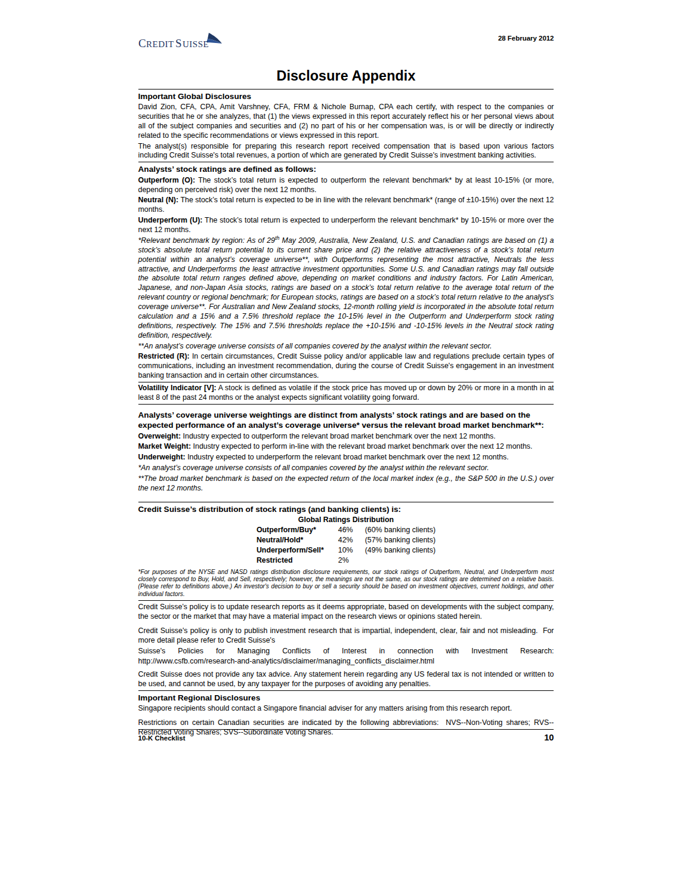C REDIT S UISSE
28 February 2012
Disclosure Appendix
Important Global Disclosures
David Zion, CFA, CPA, Amit Varshney, CFA, FRM & Nichole Burnap, CPA each certify, with respect to the companies or securities that he or she analyzes, that (1) the views expressed in this report accurately reflect his or her personal views about all of the subject companies and securities and (2) no part of his or her compensation was, is or will be directly or indirectly related to the specific recommendations or views expressed in this report.
The analyst(s) responsible for preparing this research report received compensation that is based upon various factors including Credit Suisse's total revenues, a portion of which are generated by Credit Suisse's investment banking activities.
Analysts’ stock ratings are defined as follows:
Outperform (O): The stock’s total return is expected to outperform the relevant benchmark* by at least 10-15% (or more, depending on perceived risk) over the next 12 months.
Neutral (N): The stock’s total return is expected to be in line with the relevant benchmark* (range of ±10-15%) over the next 12 months.
Underperform (U): The stock’s total return is expected to underperform the relevant benchmark* by 10-15% or more over the next 12 months.
*Relevant benchmark by region: As of 29th May 2009, Australia, New Zealand, U.S. and Canadian ratings are based on (1) a stock’s absolute total return potential to its current share price and (2) the relative attractiveness of a stock’s total return potential within an analyst’s coverage universe**, with Outperforms representing the most attractive, Neutrals the less attractive, and Underperforms the least attractive investment opportunities. Some U.S. and Canadian ratings may fall outside the absolute total return ranges defined above, depending on market conditions and industry factors. For Latin American, Japanese, and non-Japan Asia stocks, ratings are based on a stock’s total return relative to the average total return of the relevant country or regional benchmark; for European stocks, ratings are based on a stock’s total return relative to the analyst's coverage universe**. For Australian and New Zealand stocks, 12-month rolling yield is incorporated in the absolute total return calculation and a 15% and a 7.5% threshold replace the 10-15% level in the Outperform and Underperform stock rating definitions, respectively. The 15% and 7.5% thresholds replace the +10-15% and -10-15% levels in the Neutral stock rating definition, respectively.
**An analyst’s coverage universe consists of all companies covered by the analyst within the relevant sector.
Restricted (R): In certain circumstances, Credit Suisse policy and/or applicable law and regulations preclude certain types of communications, including an investment recommendation, during the course of Credit Suisse's engagement in an investment banking transaction and in certain other circumstances.
Volatility Indicator [V]: A stock is defined as volatile if the stock price has moved up or down by 20% or more in a month in at least 8 of the past 24 months or the analyst expects significant volatility going forward.
Analysts’ coverage universe weightings are distinct from analysts’ stock ratings and are based on the expected performance of an analyst’s coverage universe* versus the relevant broad market benchmark**:
Overweight: Industry expected to outperform the relevant broad market benchmark over the next 12 months.
Market Weight: Industry expected to perform in-line with the relevant broad market benchmark over the next 12 months.
Underweight: Industry expected to underperform the relevant broad market benchmark over the next 12 months.
*An analyst’s coverage universe consists of all companies covered by the analyst within the relevant sector.
**The broad market benchmark is based on the expected return of the local market index (e.g., the S&P 500 in the U.S.) over the next 12 months.
Credit Suisse’s distribution of stock ratings (and banking clients) is:
Global Ratings Distribution
| Outperform/Buy* | 46% | (60% banking clients) |
| Neutral/Hold* | 42% | (57% banking clients) |
| Underperform/Sell* | 10% | (49% banking clients) |
| Restricted | 2% | |
*For purposes of the NYSE and NASD ratings distribution disclosure requirements, our stock ratings of Outperform, Neutral, and Underperform most closely correspond to Buy, Hold, and Sell, respectively; however, the meanings are not the same, as our stock ratings are determined on a relative basis. (Please refer to definitions above.) An investor's decision to buy or sell a security should be based on investment objectives, current holdings, and other individual factors.
Credit Suisse’s policy is to update research reports as it deems appropriate, based on developments with the subject company, the sector or the market that may have a material impact on the research views or opinions stated herein.
Credit Suisse's policy is only to publish investment research that is impartial, independent, clear, fair and not misleading. For more detail please refer to Credit Suisse's
Suisse's Policies for Managing Conflicts of Interest in connection with Investment Research:
http://www.csfb.com/research-and-analytics/disclaimer/managing_conflicts_disclaimer.html
Credit Suisse does not provide any tax advice. Any statement herein regarding any US federal tax is not intended or written to be used, and cannot be used, by any taxpayer for the purposes of avoiding any penalties.
Important Regional Disclosures
Singapore recipients should contact a Singapore financial adviser for any matters arising from this research report.
Restrictions on certain Canadian securities are indicated by the following abbreviations: NVS--Non-Voting shares; RVS--Restricted Voting Shares; SVS--Subordinate Voting Shares.
10-K Checklist
10